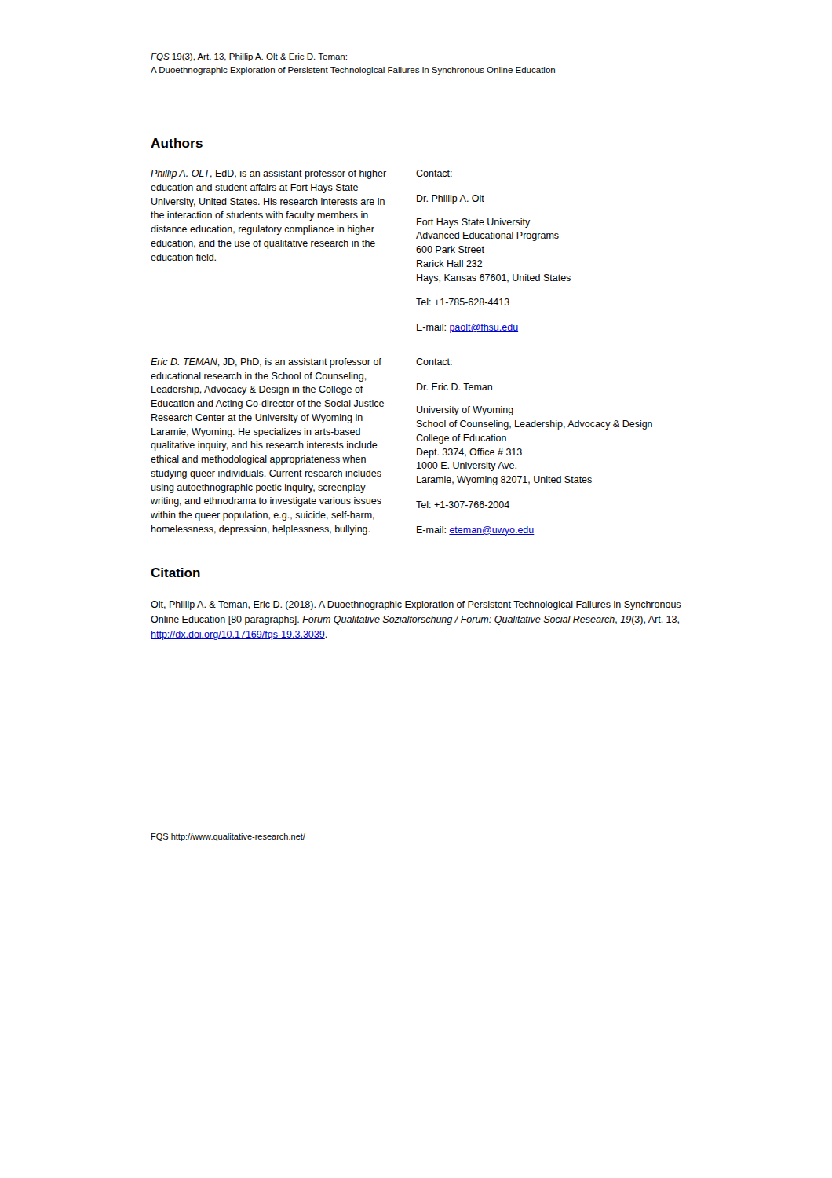FQS 19(3), Art. 13, Phillip A. Olt & Eric D. Teman:
A Duoethnographic Exploration of Persistent Technological Failures in Synchronous Online Education
Authors
Phillip A. OLT, EdD, is an assistant professor of higher education and student affairs at Fort Hays State University, United States. His research interests are in the interaction of students with faculty members in distance education, regulatory compliance in higher education, and the use of qualitative research in the education field.
Contact:
Dr. Phillip A. Olt
Fort Hays State University Advanced Educational Programs 600 Park Street Rarick Hall 232 Hays, Kansas 67601, United States
Tel: +1-785-628-4413
E-mail: paolt@fhsu.edu
Eric D. TEMAN, JD, PhD, is an assistant professor of educational research in the School of Counseling, Leadership, Advocacy & Design in the College of Education and Acting Co-director of the Social Justice Research Center at the University of Wyoming in Laramie, Wyoming. He specializes in arts-based qualitative inquiry, and his research interests include ethical and methodological appropriateness when studying queer individuals. Current research includes using autoethnographic poetic inquiry, screenplay writing, and ethnodrama to investigate various issues within the queer population, e.g., suicide, self-harm, homelessness, depression, helplessness, bullying.
Contact:
Dr. Eric D. Teman
University of Wyoming School of Counseling, Leadership, Advocacy & Design College of Education Dept. 3374, Office # 313 1000 E. University Ave. Laramie, Wyoming 82071, United States
Tel: +1-307-766-2004
E-mail: eteman@uwyo.edu
Citation
Olt, Phillip A. & Teman, Eric D. (2018). A Duoethnographic Exploration of Persistent Technological Failures in Synchronous Online Education [80 paragraphs]. Forum Qualitative Sozialforschung / Forum: Qualitative Social Research, 19(3), Art. 13, http://dx.doi.org/10.17169/fqs-19.3.3039.
FQS http://www.qualitative-research.net/